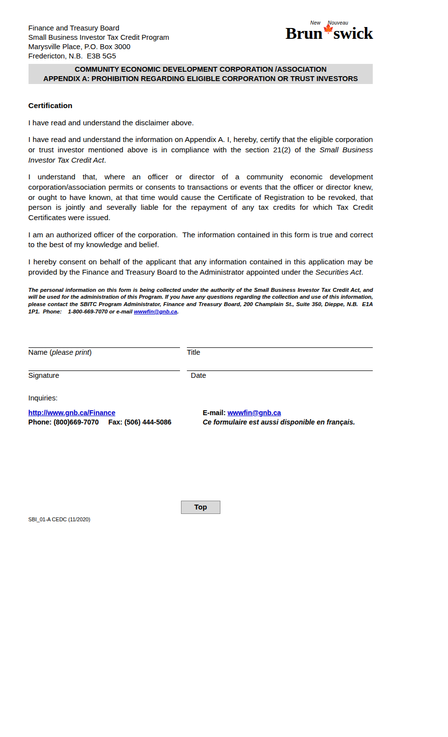New Nouveau Brun🍁swick
Finance and Treasury Board
Small Business Investor Tax Credit Program
Marysville Place, P.O. Box 3000
Fredericton, N.B. E3B 5G5
COMMUNITY ECONOMIC DEVELOPMENT CORPORATION /ASSOCIATION
APPENDIX A: PROHIBITION REGARDING ELIGIBLE CORPORATION OR TRUST INVESTORS
Certification
I have read and understand the disclaimer above.
I have read and understand the information on Appendix A. I, hereby, certify that the eligible corporation or trust investor mentioned above is in compliance with the section 21(2) of the Small Business Investor Tax Credit Act.
I understand that, where an officer or director of a community economic development corporation/association permits or consents to transactions or events that the officer or director knew, or ought to have known, at that time would cause the Certificate of Registration to be revoked, that person is jointly and severally liable for the repayment of any tax credits for which Tax Credit Certificates were issued.
I am an authorized officer of the corporation. The information contained in this form is true and correct to the best of my knowledge and belief.
I hereby consent on behalf of the applicant that any information contained in this application may be provided by the Finance and Treasury Board to the Administrator appointed under the Securities Act.
The personal information on this form is being collected under the authority of the Small Business Investor Tax Credit Act, and will be used for the administration of this Program. If you have any questions regarding the collection and use of this information, please contact the SBITC Program Administrator, Finance and Treasury Board, 200 Champlain St., Suite 350, Dieppe, N.B. E1A 1P1. Phone: 1-800-669-7070 or e-mail wwwfin@gnb.ca.
| Name ( please print ) | | Title |
| Signature | | Date |
Inquiries:
http://www.gnb.ca/Finance
Phone: (800)669-7070 Fax: (506) 444-5086
E-mail: wwwfin@gnb.ca
Ce formulaire est aussi disponible en français.
Top
SBI_01-A CEDC (11/2020)